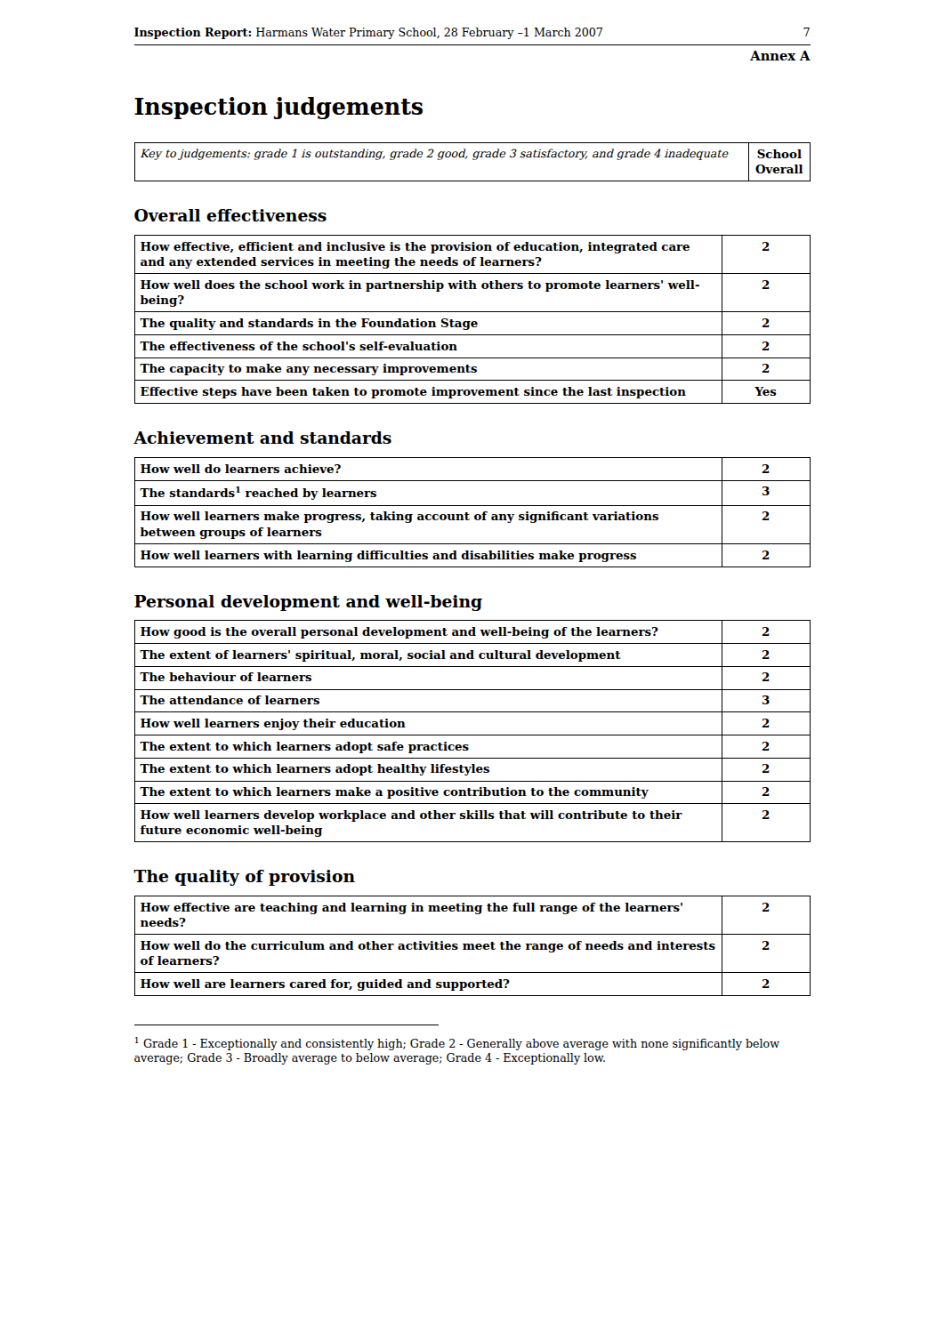Inspection Report: Harmans Water Primary School, 28 February –1 March 2007 7
Annex A
Inspection judgements
| Key to judgements: grade 1 is outstanding, grade 2 good, grade 3 satisfactory, and grade 4 inadequate | School Overall |
Overall effectiveness
| How effective, efficient and inclusive is the provision of education, integrated care and any extended services in meeting the needs of learners? | 2 |
| How well does the school work in partnership with others to promote learners' well-being? | 2 |
| The quality and standards in the Foundation Stage | 2 |
| The effectiveness of the school's self-evaluation | 2 |
| The capacity to make any necessary improvements | 2 |
| Effective steps have been taken to promote improvement since the last inspection | Yes |
Achievement and standards
| How well do learners achieve? | 2 |
| The standards 1 reached by learners | 3 |
| How well learners make progress, taking account of any significant variations between groups of learners | 2 |
| How well learners with learning difficulties and disabilities make progress | 2 |
Personal development and well-being
| How good is the overall personal development and well-being of the learners? | 2 |
| The extent of learners' spiritual, moral, social and cultural development | 2 |
| The behaviour of learners | 2 |
| The attendance of learners | 3 |
| How well learners enjoy their education | 2 |
| The extent to which learners adopt safe practices | 2 |
| The extent to which learners adopt healthy lifestyles | 2 |
| The extent to which learners make a positive contribution to the community | 2 |
| How well learners develop workplace and other skills that will contribute to their future economic well-being | 2 |
The quality of provision
| How effective are teaching and learning in meeting the full range of the learners' needs? | 2 |
| How well do the curriculum and other activities meet the range of needs and interests of learners? | 2 |
| How well are learners cared for, guided and supported? | 2 |
1 Grade 1 - Exceptionally and consistently high; Grade 2 - Generally above average with none significantly below average; Grade 3 - Broadly average to below average; Grade 4 - Exceptionally low.